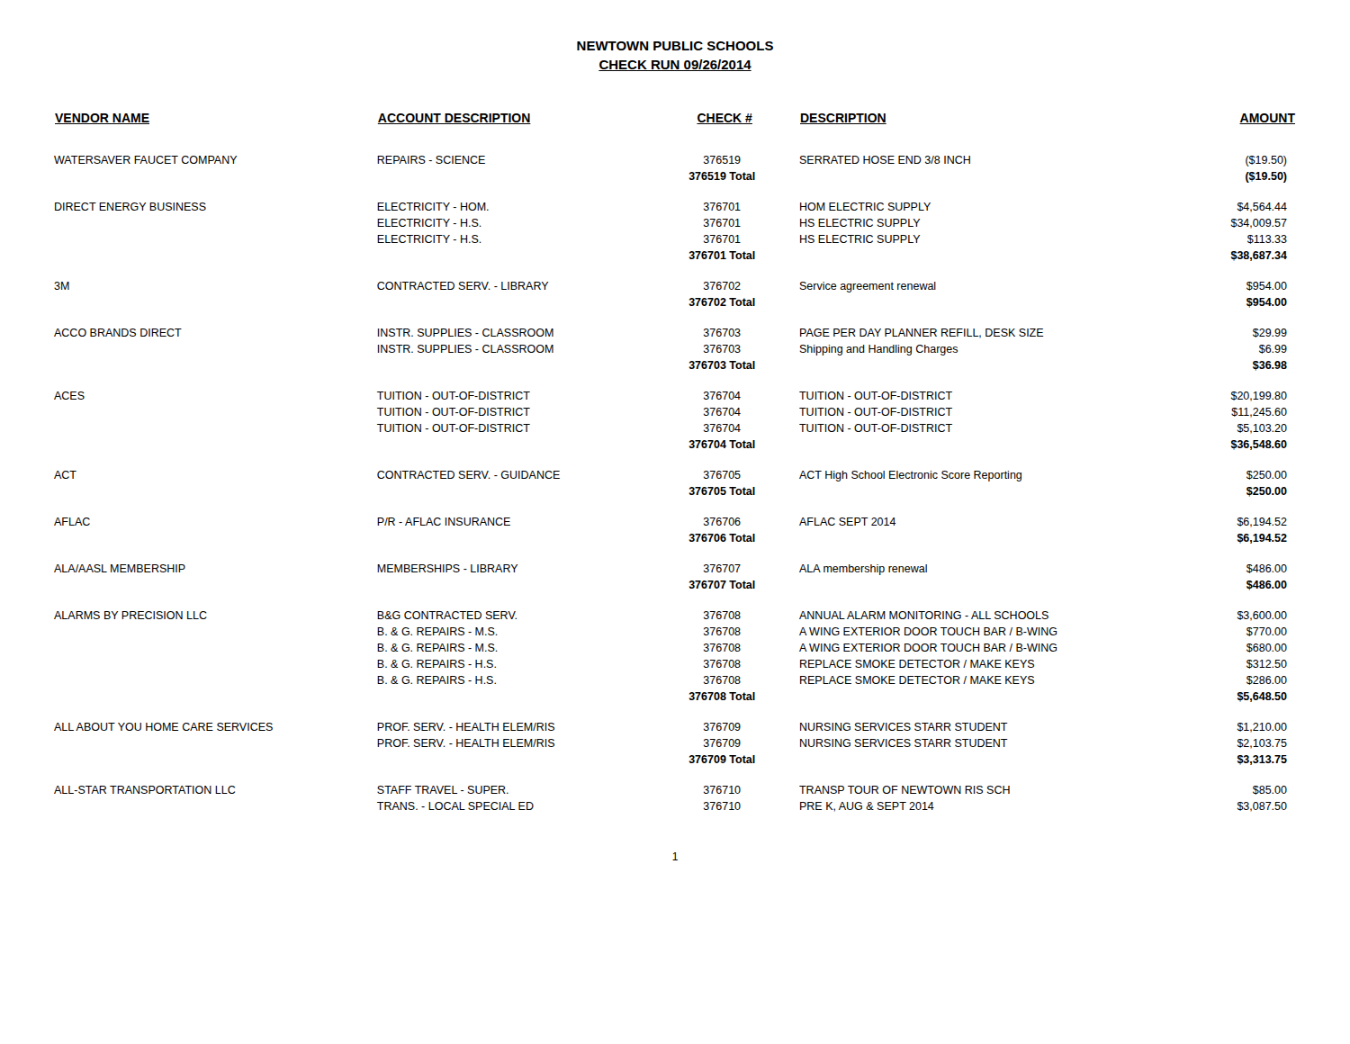NEWTOWN PUBLIC SCHOOLS
CHECK RUN 09/26/2014
| VENDOR NAME | ACCOUNT DESCRIPTION | CHECK # | DESCRIPTION | AMOUNT |
| --- | --- | --- | --- | --- |
| WATERSAVER FAUCET COMPANY | REPAIRS - SCIENCE | 376519 | SERRATED HOSE END 3/8 INCH | ($19.50) |
| | | 376519 Total | | ($19.50) |
| DIRECT ENERGY BUSINESS | ELECTRICITY - HOM. | 376701 | HOM ELECTRIC SUPPLY | $4,564.44 |
| | ELECTRICITY - H.S. | 376701 | HS ELECTRIC SUPPLY | $34,009.57 |
| | ELECTRICITY - H.S. | 376701 | HS ELECTRIC SUPPLY | $113.33 |
| | | 376701 Total | | $38,687.34 |
| 3M | CONTRACTED SERV. - LIBRARY | 376702 | Service agreement renewal | $954.00 |
| | | 376702 Total | | $954.00 |
| ACCO BRANDS DIRECT | INSTR. SUPPLIES - CLASSROOM | 376703 | PAGE PER DAY PLANNER REFILL, DESK SIZE | $29.99 |
| | INSTR. SUPPLIES - CLASSROOM | 376703 | Shipping and Handling Charges | $6.99 |
| | | 376703 Total | | $36.98 |
| ACES | TUITION - OUT-OF-DISTRICT | 376704 | TUITION - OUT-OF-DISTRICT | $20,199.80 |
| | TUITION - OUT-OF-DISTRICT | 376704 | TUITION - OUT-OF-DISTRICT | $11,245.60 |
| | TUITION - OUT-OF-DISTRICT | 376704 | TUITION - OUT-OF-DISTRICT | $5,103.20 |
| | | 376704 Total | | $36,548.60 |
| ACT | CONTRACTED SERV. - GUIDANCE | 376705 | ACT High School Electronic Score Reporting | $250.00 |
| | | 376705 Total | | $250.00 |
| AFLAC | P/R - AFLAC INSURANCE | 376706 | AFLAC SEPT 2014 | $6,194.52 |
| | | 376706 Total | | $6,194.52 |
| ALA/AASL MEMBERSHIP | MEMBERSHIPS - LIBRARY | 376707 | ALA membership renewal | $486.00 |
| | | 376707 Total | | $486.00 |
| ALARMS BY PRECISION LLC | B&G CONTRACTED SERV. | 376708 | ANNUAL ALARM MONITORING - ALL SCHOOLS | $3,600.00 |
| | B. & G. REPAIRS - M.S. | 376708 | A WING EXTERIOR DOOR TOUCH BAR / B-WING | $770.00 |
| | B. & G. REPAIRS - M.S. | 376708 | A WING EXTERIOR DOOR TOUCH BAR / B-WING | $680.00 |
| | B. & G. REPAIRS - H.S. | 376708 | REPLACE SMOKE DETECTOR / MAKE KEYS | $312.50 |
| | B. & G. REPAIRS - H.S. | 376708 | REPLACE SMOKE DETECTOR / MAKE KEYS | $286.00 |
| | | 376708 Total | | $5,648.50 |
| ALL ABOUT YOU HOME CARE SERVICES | PROF. SERV. - HEALTH ELEM/RIS | 376709 | NURSING SERVICES STARR STUDENT | $1,210.00 |
| | PROF. SERV. - HEALTH ELEM/RIS | 376709 | NURSING SERVICES STARR STUDENT | $2,103.75 |
| | | 376709 Total | | $3,313.75 |
| ALL-STAR TRANSPORTATION LLC | STAFF TRAVEL - SUPER. | 376710 | TRANSP TOUR OF NEWTOWN RIS SCH | $85.00 |
| | TRANS. - LOCAL SPECIAL ED | 376710 | PRE K, AUG & SEPT 2014 | $3,087.50 |
1